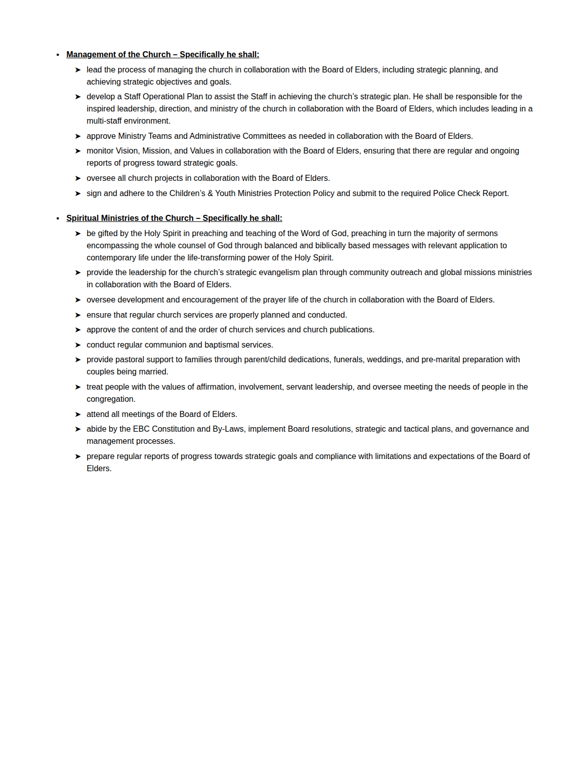Management of the Church – Specifically he shall:
lead the process of managing the church in collaboration with the Board of Elders, including strategic planning, and achieving strategic objectives and goals.
develop a Staff Operational Plan to assist the Staff in achieving the church’s strategic plan. He shall be responsible for the inspired leadership, direction, and ministry of the church in collaboration with the Board of Elders, which includes leading in a multi-staff environment.
approve Ministry Teams and Administrative Committees as needed in collaboration with the Board of Elders.
monitor Vision, Mission, and Values in collaboration with the Board of Elders, ensuring that there are regular and ongoing reports of progress toward strategic goals.
oversee all church projects in collaboration with the Board of Elders.
sign and adhere to the Children’s & Youth Ministries Protection Policy and submit to the required Police Check Report.
Spiritual Ministries of the Church – Specifically he shall:
be gifted by the Holy Spirit in preaching and teaching of the Word of God, preaching in turn the majority of sermons encompassing the whole counsel of God through balanced and biblically based messages with relevant application to contemporary life under the life-transforming power of the Holy Spirit.
provide the leadership for the church’s strategic evangelism plan through community outreach and global missions ministries in collaboration with the Board of Elders.
oversee development and encouragement of the prayer life of the church in collaboration with the Board of Elders.
ensure that regular church services are properly planned and conducted.
approve the content of and the order of church services and church publications.
conduct regular communion and baptismal services.
provide pastoral support to families through parent/child dedications, funerals, weddings, and pre-marital preparation with couples being married.
treat people with the values of affirmation, involvement, servant leadership, and oversee meeting the needs of people in the congregation.
attend all meetings of the Board of Elders.
abide by the EBC Constitution and By-Laws, implement Board resolutions, strategic and tactical plans, and governance and management processes.
prepare regular reports of progress towards strategic goals and compliance with limitations and expectations of the Board of Elders.